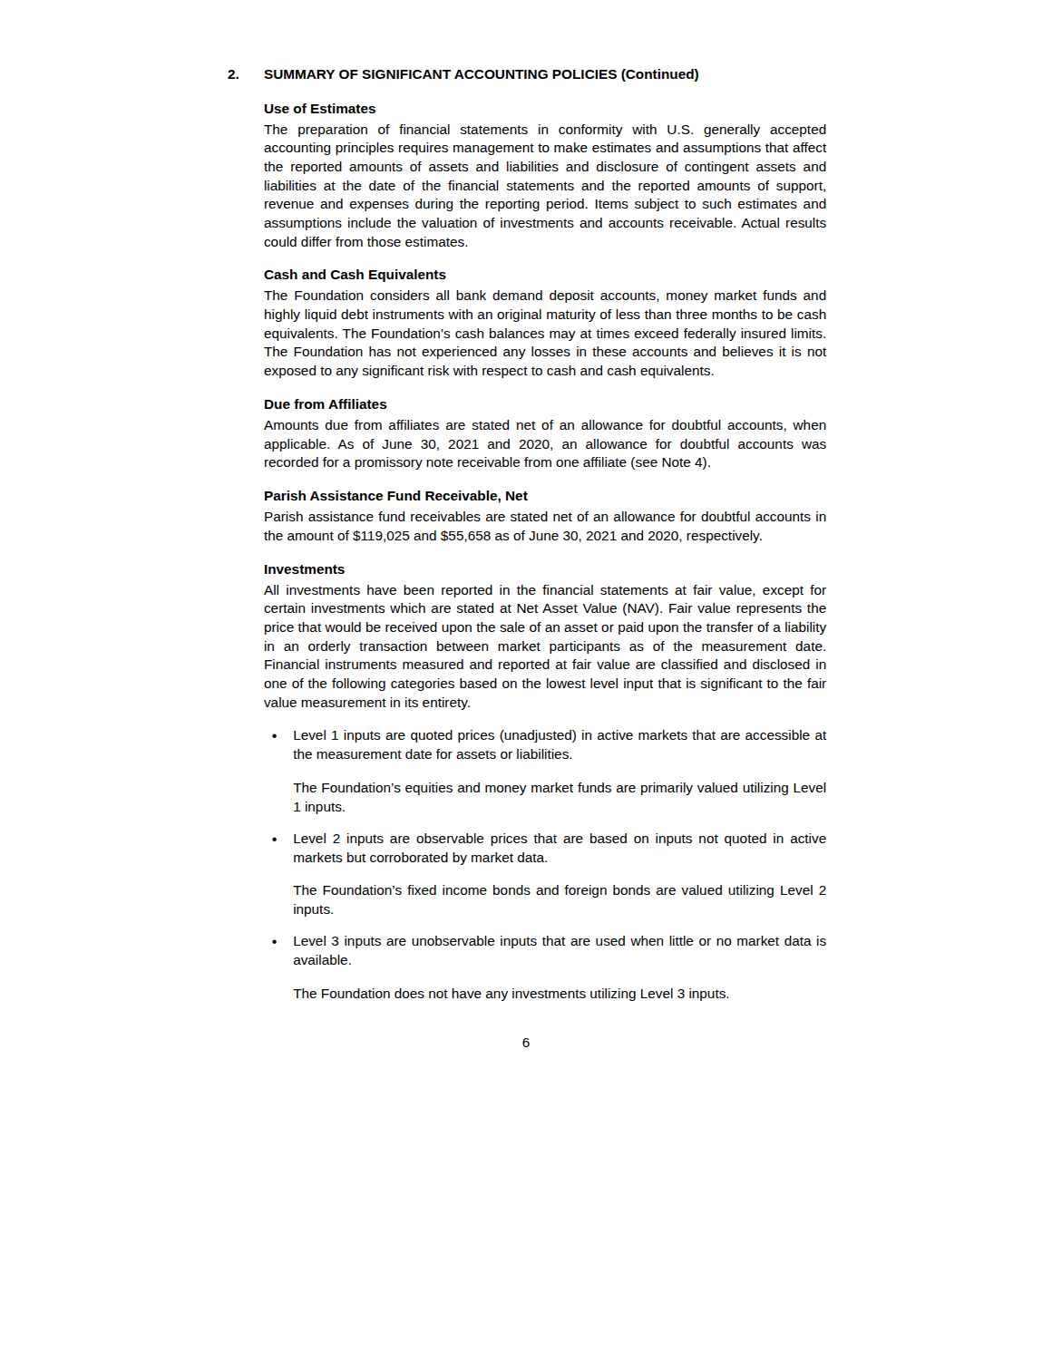2. SUMMARY OF SIGNIFICANT ACCOUNTING POLICIES (Continued)
Use of Estimates
The preparation of financial statements in conformity with U.S. generally accepted accounting principles requires management to make estimates and assumptions that affect the reported amounts of assets and liabilities and disclosure of contingent assets and liabilities at the date of the financial statements and the reported amounts of support, revenue and expenses during the reporting period. Items subject to such estimates and assumptions include the valuation of investments and accounts receivable. Actual results could differ from those estimates.
Cash and Cash Equivalents
The Foundation considers all bank demand deposit accounts, money market funds and highly liquid debt instruments with an original maturity of less than three months to be cash equivalents. The Foundation’s cash balances may at times exceed federally insured limits. The Foundation has not experienced any losses in these accounts and believes it is not exposed to any significant risk with respect to cash and cash equivalents.
Due from Affiliates
Amounts due from affiliates are stated net of an allowance for doubtful accounts, when applicable. As of June 30, 2021 and 2020, an allowance for doubtful accounts was recorded for a promissory note receivable from one affiliate (see Note 4).
Parish Assistance Fund Receivable, Net
Parish assistance fund receivables are stated net of an allowance for doubtful accounts in the amount of $119,025 and $55,658 as of June 30, 2021 and 2020, respectively.
Investments
All investments have been reported in the financial statements at fair value, except for certain investments which are stated at Net Asset Value (NAV). Fair value represents the price that would be received upon the sale of an asset or paid upon the transfer of a liability in an orderly transaction between market participants as of the measurement date. Financial instruments measured and reported at fair value are classified and disclosed in one of the following categories based on the lowest level input that is significant to the fair value measurement in its entirety.
Level 1 inputs are quoted prices (unadjusted) in active markets that are accessible at the measurement date for assets or liabilities.
The Foundation’s equities and money market funds are primarily valued utilizing Level 1 inputs.
Level 2 inputs are observable prices that are based on inputs not quoted in active markets but corroborated by market data.
The Foundation’s fixed income bonds and foreign bonds are valued utilizing Level 2 inputs.
Level 3 inputs are unobservable inputs that are used when little or no market data is available.
The Foundation does not have any investments utilizing Level 3 inputs.
6